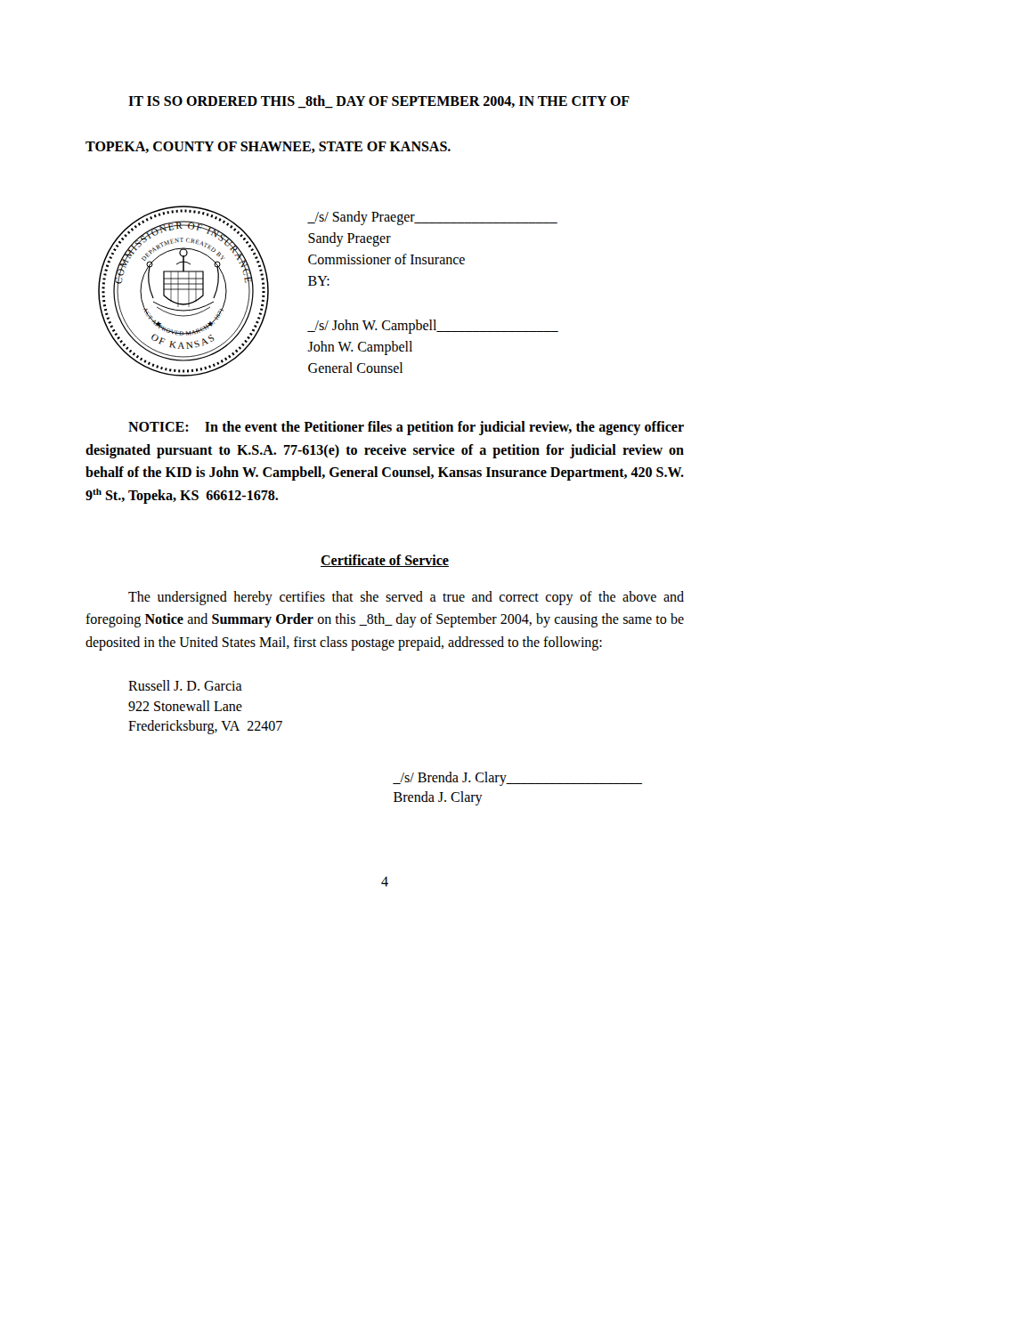IT IS SO ORDERED THIS _8th_ DAY OF SEPTEMBER 2004, IN THE CITY OF
TOPEKA, COUNTY OF SHAWNEE, STATE OF KANSAS.
COMMISSIONER OF INSURANCE OF KANSAS DEPARTMENT CREATED BY ACT APPROVED MARCH 1, 1871 ★ ★
_/s/ Sandy Praeger____________________
Sandy Praeger
Commissioner of Insurance
BY:
_/s/ John W. Campbell_________________
John W. Campbell
General Counsel
NOTICE: In the event the Petitioner files a petition for judicial review, the agency officer designated pursuant to K.S.A. 77-613(e) to receive service of a petition for judicial review on behalf of the KID is John W. Campbell, General Counsel, Kansas Insurance Department, 420 S.W. 9th St., Topeka, KS 66612-1678.
Certificate of Service
The undersigned hereby certifies that she served a true and correct copy of the above and foregoing Notice and Summary Order on this _8th_ day of September 2004, by causing the same to be deposited in the United States Mail, first class postage prepaid, addressed to the following:
Russell J. D. Garcia
922 Stonewall Lane
Fredericksburg, VA 22407
_/s/ Brenda J. Clary___________________
Brenda J. Clary
4